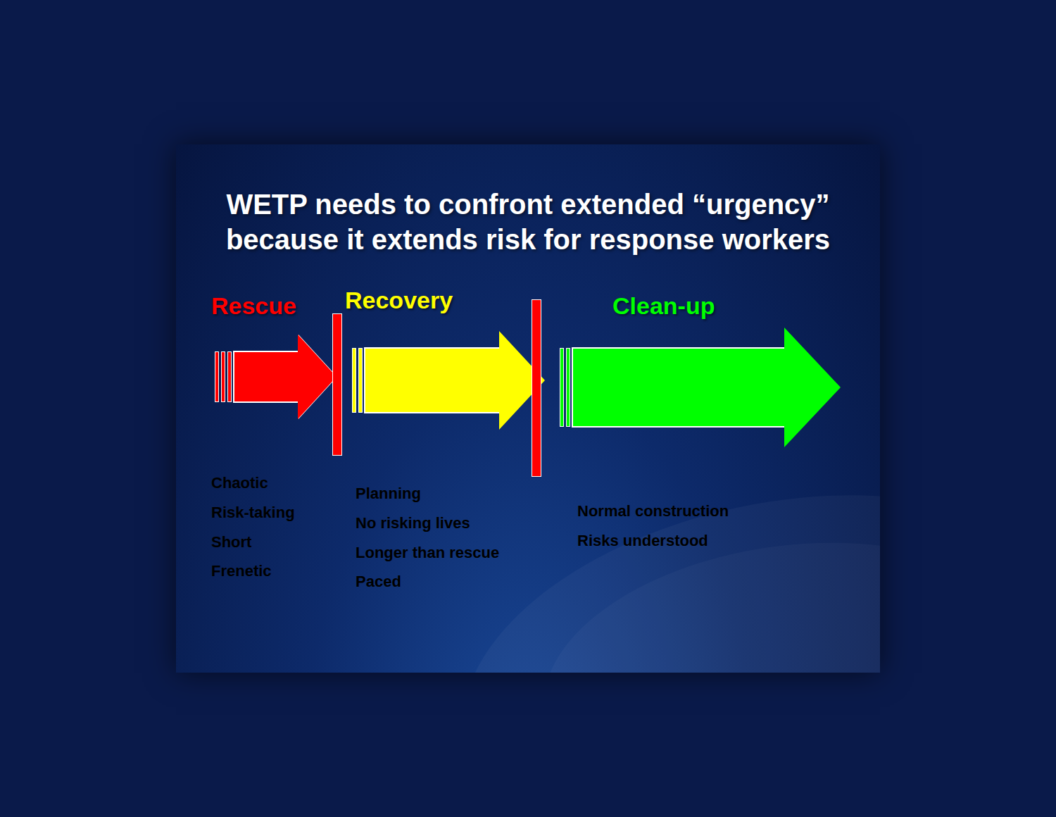WETP needs to confront extended “urgency” because it extends risk for response workers
Rescue
Recovery
Clean-up
Chaotic
Risk-taking
Short
Frenetic
Planning
No risking lives
Longer than rescue
Paced
Normal construction
Risks understood